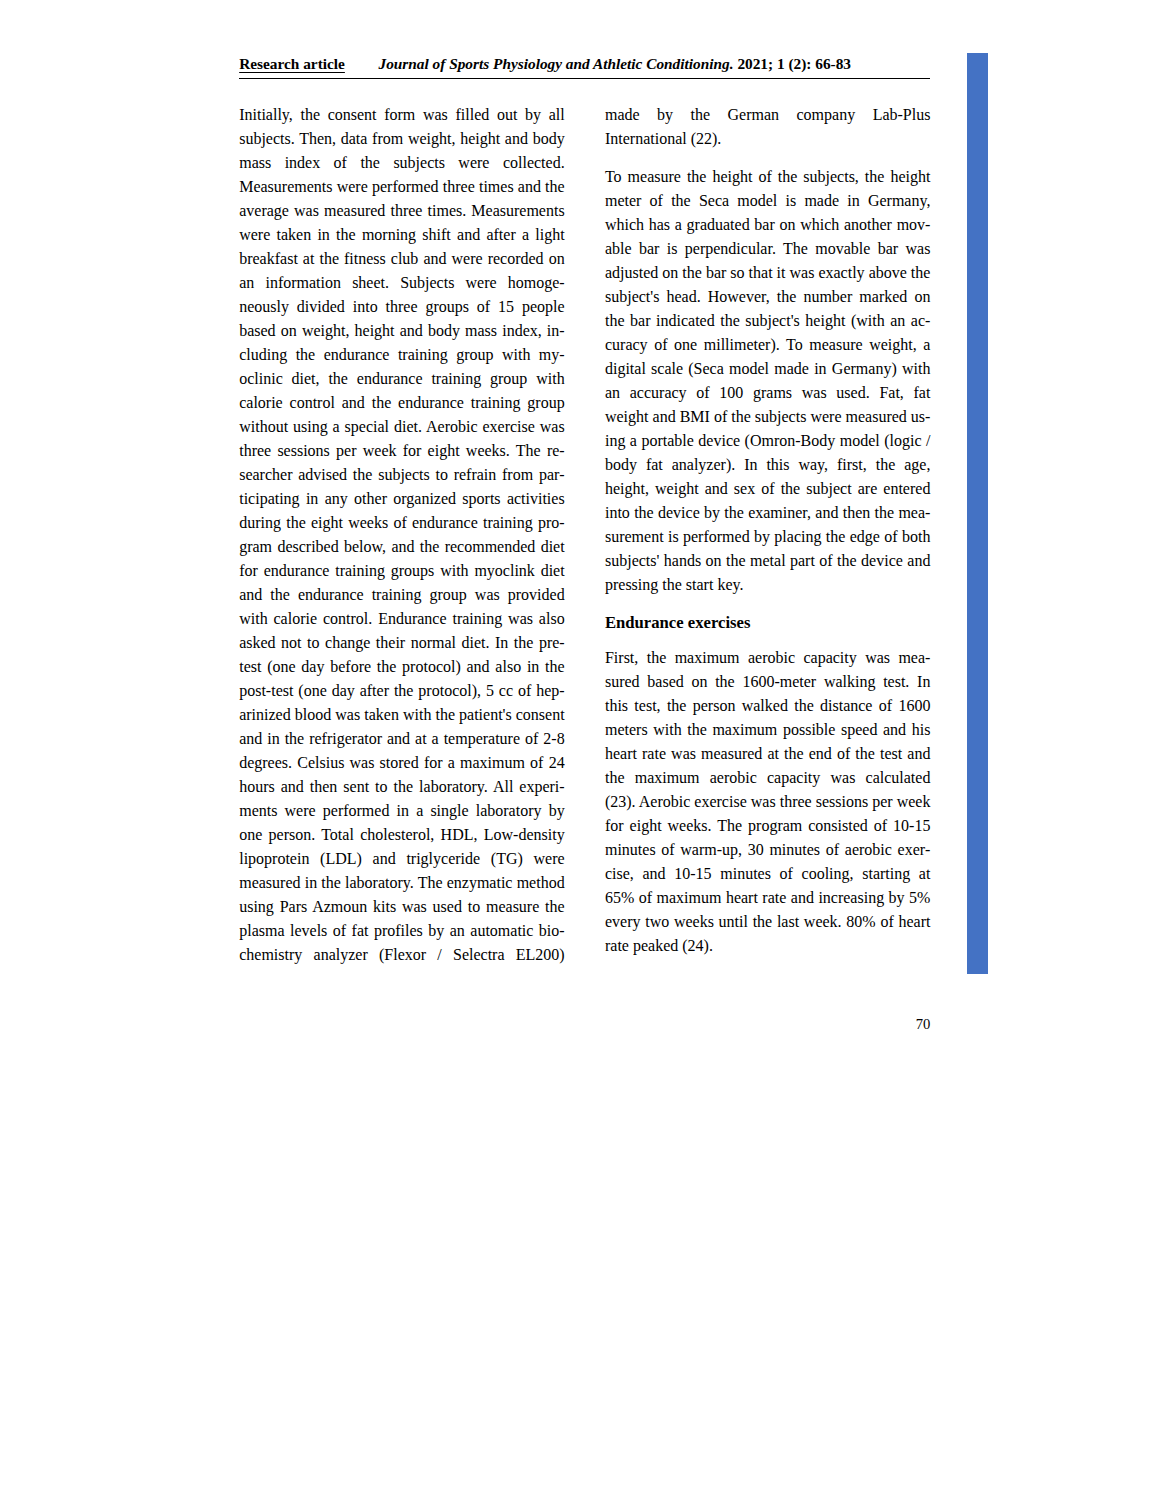Research article Journal of Sports Physiology and Athletic Conditioning. 2021; 1 (2): 66-83
Initially, the consent form was filled out by all subjects. Then, data from weight, height and body mass index of the subjects were collected. Measurements were performed three times and the average was measured three times. Measurements were taken in the morning shift and after a light breakfast at the fitness club and were recorded on an information sheet. Subjects were homogeneously divided into three groups of 15 people based on weight, height and body mass index, including the endurance training group with myoclinic diet, the endurance training group with calorie control and the endurance training group without using a special diet. Aerobic exercise was three sessions per week for eight weeks. The researcher advised the subjects to refrain from participating in any other organized sports activities during the eight weeks of endurance training program described below, and the recommended diet for endurance training groups with myoclink diet and the endurance training group was provided with calorie control. Endurance training was also asked not to change their normal diet. In the pre-test (one day before the protocol) and also in the post-test (one day after the protocol), 5 cc of heparinized blood was taken with the patient's consent and in the refrigerator and at a temperature of 2-8 degrees. Celsius was stored for a maximum of 24 hours and then sent to the laboratory. All experiments were performed in a single laboratory by one person. Total cholesterol, HDL, Low-density lipoprotein (LDL) and triglyceride (TG) were measured in the laboratory. The enzymatic method using Pars Azmoun kits was used to measure the plasma levels of fat profiles by an automatic biochemistry analyzer (Flexor / Selectra EL200) made by the German company Lab-Plus International (22).
To measure the height of the subjects, the height meter of the Seca model is made in Germany, which has a graduated bar on which another movable bar is perpendicular. The movable bar was adjusted on the bar so that it was exactly above the subject's head. However, the number marked on the bar indicated the subject's height (with an accuracy of one millimeter). To measure weight, a digital scale (Seca model made in Germany) with an accuracy of 100 grams was used. Fat, fat weight and BMI of the subjects were measured using a portable device (Omron-Body model (logic / body fat analyzer). In this way, first, the age, height, weight and sex of the subject are entered into the device by the examiner, and then the measurement is performed by placing the edge of both subjects' hands on the metal part of the device and pressing the start key.
Endurance exercises
First, the maximum aerobic capacity was measured based on the 1600-meter walking test. In this test, the person walked the distance of 1600 meters with the maximum possible speed and his heart rate was measured at the end of the test and the maximum aerobic capacity was calculated (23). Aerobic exercise was three sessions per week for eight weeks. The program consisted of 10-15 minutes of warm-up, 30 minutes of aerobic exercise, and 10-15 minutes of cooling, starting at 65% of maximum heart rate and increasing by 5% every two weeks until the last week. 80% of heart rate peaked (24).
70